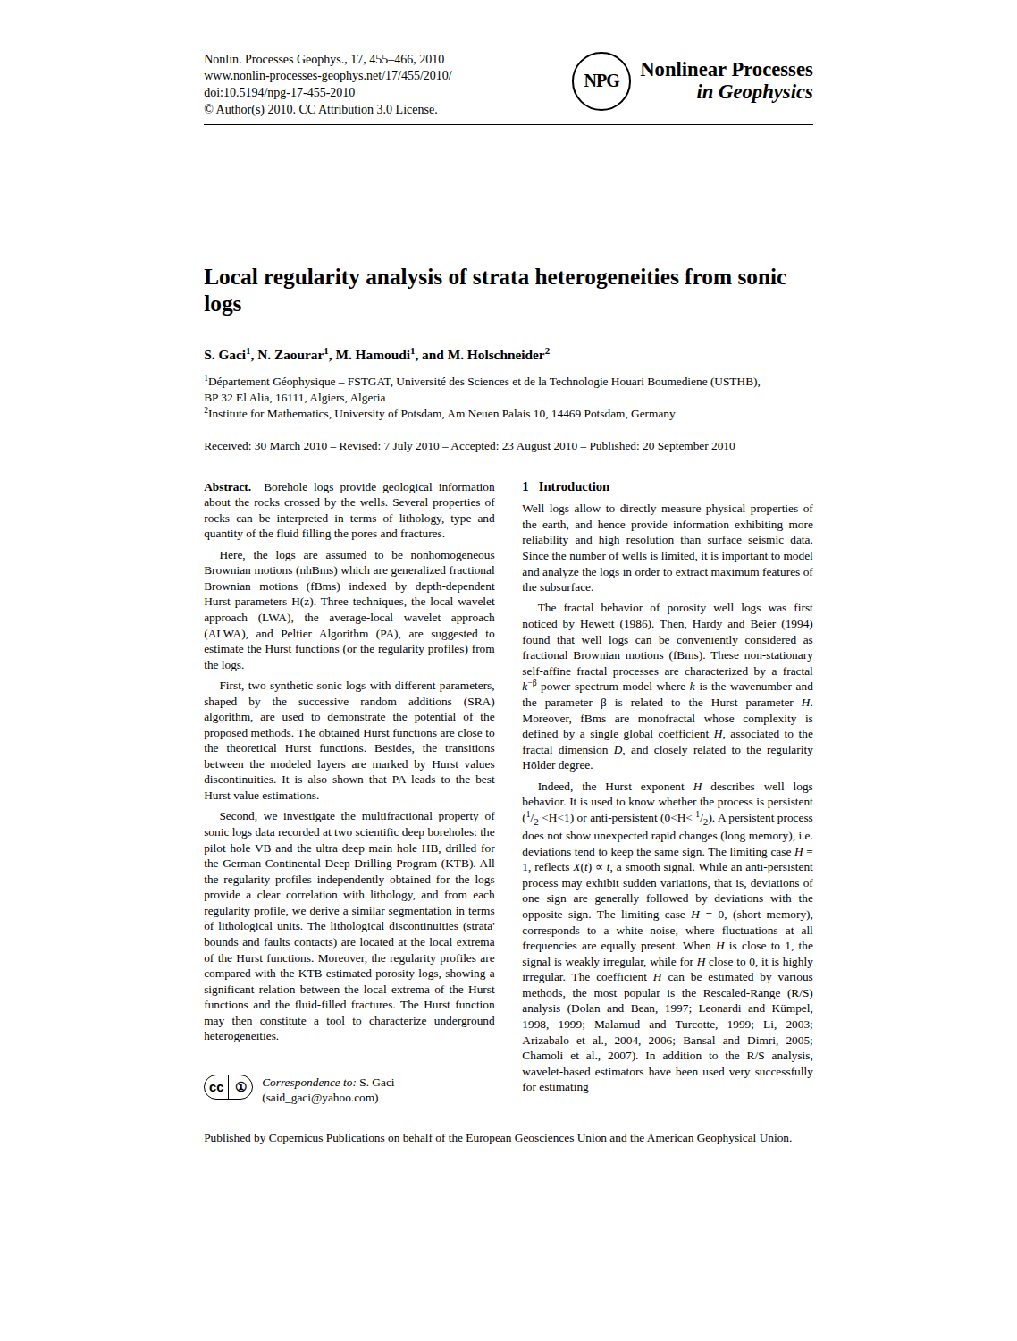Nonlin. Processes Geophys., 17, 455–466, 2010
www.nonlin-processes-geophys.net/17/455/2010/
doi:10.5194/npg-17-455-2010
© Author(s) 2010. CC Attribution 3.0 License.
NPG
Nonlinear Processes in Geophysics
Local regularity analysis of strata heterogeneities from sonic logs
S. Gaci1, N. Zaourar1, M. Hamoudi1, and M. Holschneider2
1Département Géophysique – FSTGAT, Université des Sciences et de la Technologie Houari Boumediene (USTHB),
BP 32 El Alia, 16111, Algiers, Algeria
2Institute for Mathematics, University of Potsdam, Am Neuen Palais 10, 14469 Potsdam, Germany
Received: 30 March 2010 – Revised: 7 July 2010 – Accepted: 23 August 2010 – Published: 20 September 2010
Abstract. Borehole logs provide geological information about the rocks crossed by the wells. Several properties of rocks can be interpreted in terms of lithology, type and quantity of the fluid filling the pores and fractures.
Here, the logs are assumed to be nonhomogeneous Brownian motions (nhBms) which are generalized fractional Brownian motions (fBms) indexed by depth-dependent Hurst parameters H(z). Three techniques, the local wavelet approach (LWA), the average-local wavelet approach (ALWA), and Peltier Algorithm (PA), are suggested to estimate the Hurst functions (or the regularity profiles) from the logs.
First, two synthetic sonic logs with different parameters, shaped by the successive random additions (SRA) algorithm, are used to demonstrate the potential of the proposed methods. The obtained Hurst functions are close to the theoretical Hurst functions. Besides, the transitions between the modeled layers are marked by Hurst values discontinuities. It is also shown that PA leads to the best Hurst value estimations.
Second, we investigate the multifractional property of sonic logs data recorded at two scientific deep boreholes: the pilot hole VB and the ultra deep main hole HB, drilled for the German Continental Deep Drilling Program (KTB). All the regularity profiles independently obtained for the logs provide a clear correlation with lithology, and from each regularity profile, we derive a similar segmentation in terms of lithological units. The lithological discontinuities (strata' bounds and faults contacts) are located at the local extrema of the Hurst functions. Moreover, the regularity profiles are compared with the KTB estimated porosity logs, showing a significant relation between the local extrema of the Hurst functions and the fluid-filled fractures. The Hurst function may then constitute a tool to characterize underground heterogeneities.
cc ①
Correspondence to: S. Gaci
(said_gaci@yahoo.com)
1 Introduction
Well logs allow to directly measure physical properties of the earth, and hence provide information exhibiting more reliability and high resolution than surface seismic data. Since the number of wells is limited, it is important to model and analyze the logs in order to extract maximum features of the subsurface.
The fractal behavior of porosity well logs was first noticed by Hewett (1986). Then, Hardy and Beier (1994) found that well logs can be conveniently considered as fractional Brownian motions (fBms). These non-stationary self-affine fractal processes are characterized by a fractal k−β-power spectrum model where k is the wavenumber and the parameter β is related to the Hurst parameter H. Moreover, fBms are monofractal whose complexity is defined by a single global coefficient H, associated to the fractal dimension D, and closely related to the regularity Hölder degree.
Indeed, the Hurst exponent H describes well logs behavior. It is used to know whether the process is persistent (1/2 <H<1) or anti-persistent (0<H< 1/2). A persistent process does not show unexpected rapid changes (long memory), i.e. deviations tend to keep the same sign. The limiting case H = 1, reflects X(t) ∝ t, a smooth signal. While an anti-persistent process may exhibit sudden variations, that is, deviations of one sign are generally followed by deviations with the opposite sign. The limiting case H = 0, (short memory), corresponds to a white noise, where fluctuations at all frequencies are equally present. When H is close to 1, the signal is weakly irregular, while for H close to 0, it is highly irregular. The coefficient H can be estimated by various methods, the most popular is the Rescaled-Range (R/S) analysis (Dolan and Bean, 1997; Leonardi and Kümpel, 1998, 1999; Malamud and Turcotte, 1999; Li, 2003; Arizabalo et al., 2004, 2006; Bansal and Dimri, 2005; Chamoli et al., 2007). In addition to the R/S analysis, wavelet-based estimators have been used very successfully for estimating
Published by Copernicus Publications on behalf of the European Geosciences Union and the American Geophysical Union.